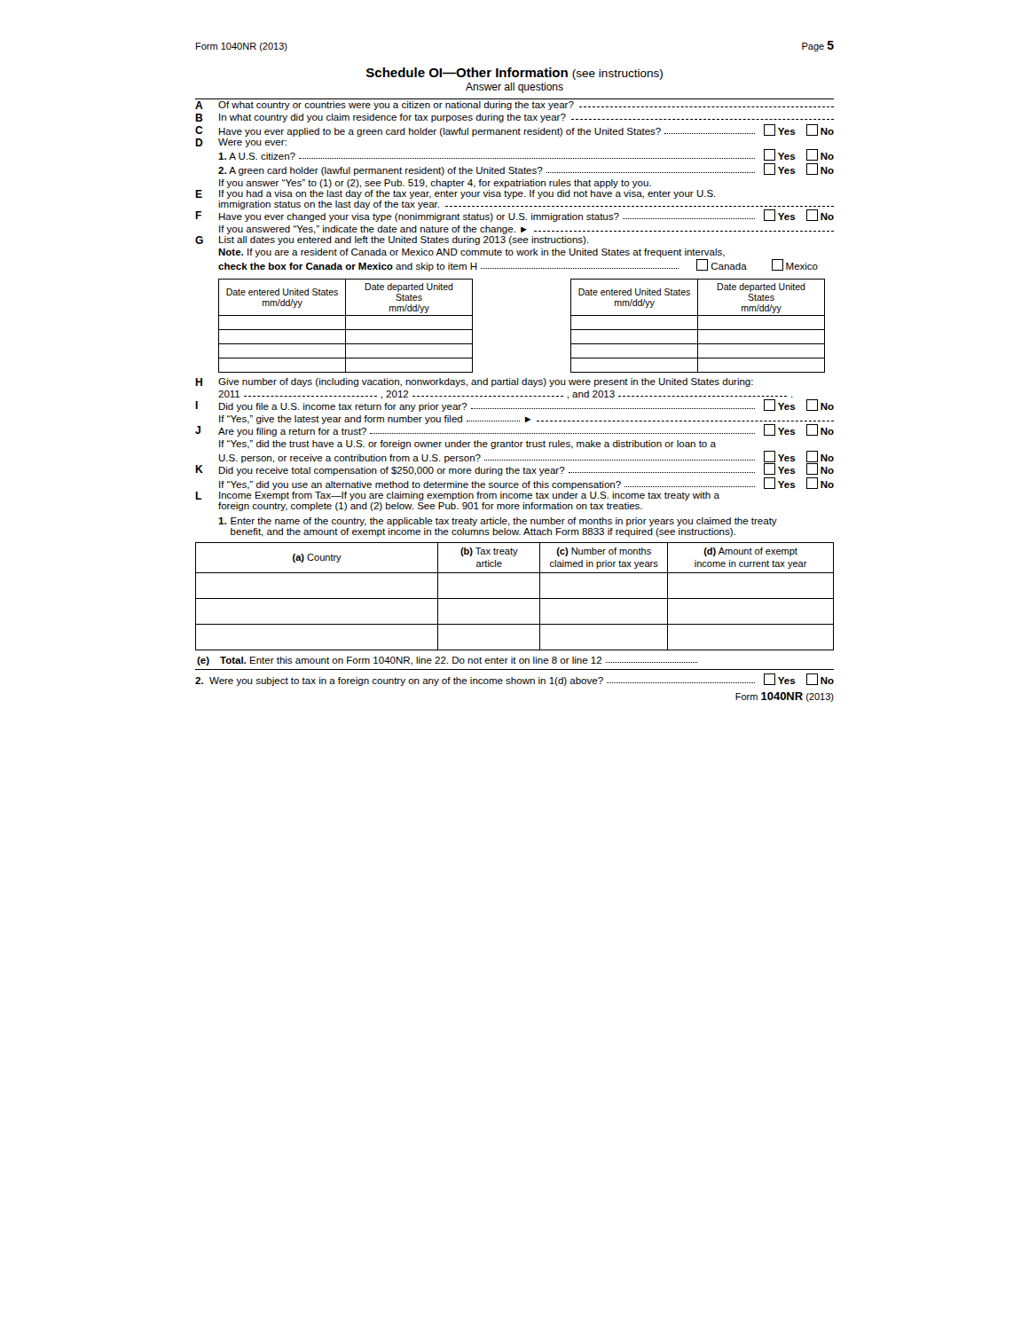Form 1040NR (2013)
Page 5
Schedule OI—Other Information (see instructions)
Answer all questions
| A | Of what country or countries were you a citizen or national during the tax year? |
| B | In what country did you claim residence for tax purposes during the tax year? |
| C | Have you ever applied to be a green card holder (lawful permanent resident) of the United States? Yes No |
| D | Were you ever: 1. A U.S. citizen? Yes No 2. A green card holder (lawful permanent resident) of the United States? Yes No If you answer “Yes” to (1) or (2), see Pub. 519, chapter 4, for expatriation rules that apply to you. |
| E | If you had a visa on the last day of the tax year, enter your visa type. If you did not have a visa, enter your U.S. immigration status on the last day of the tax year. |
| F | Have you ever changed your visa type (nonimmigrant status) or U.S. immigration status? Yes No If you answered “Yes,” indicate the date and nature of the change. ► |
| G | List all dates you entered and left the United States during 2013 (see instructions). Note. If you are a resident of Canada or Mexico AND commute to work in the United States at frequent intervals, check the box for Canada or Mexico and skip to item H Canada Mexico / Date entered United States mm/dd/yy / Date departed United States mm/dd/yy / / --- / --- / / Date entered United States mm/dd/yy / Date departed United States mm/dd/yy / / --- / --- / |
| H | Give number of days (including vacation, nonworkdays, and partial days) you were present in the United States during: 2011 , 2012 , and 2013 . |
| I | Did you file a U.S. income tax return for any prior year? Yes No If “Yes,” give the latest year and form number you filed ► |
| J | Are you filing a return for a trust? Yes No If “Yes,” did the trust have a U.S. or foreign owner under the grantor trust rules, make a distribution or loan to a U.S. person, or receive a contribution from a U.S. person? Yes No |
| K | Did you receive total compensation of $250,000 or more during the tax year? Yes No If “Yes,” did you use an alternative method to determine the source of this compensation? Yes No |
| L | Income Exempt from Tax—If you are claiming exemption from income tax under a U.S. income tax treaty with a foreign country, complete (1) and (2) below. See Pub. 901 for more information on tax treaties. 1. Enter the name of the country, the applicable tax treaty article, the number of months in prior years you claimed the treaty benefit, and the amount of exempt income in the columns below. Attach Form 8833 if required (see instructions). |
| (a) Country | (b) Tax treaty article | (c) Number of months claimed in prior tax years | (d) Amount of exempt income in current tax year |
| --- | --- | --- | --- |
(e) Total. Enter this amount on Form 1040NR, line 22. Do not enter it on line 8 or line 12
2. Were you subject to tax in a foreign country on any of the income shown in 1(d) above? Yes No
Form 1040NR (2013)